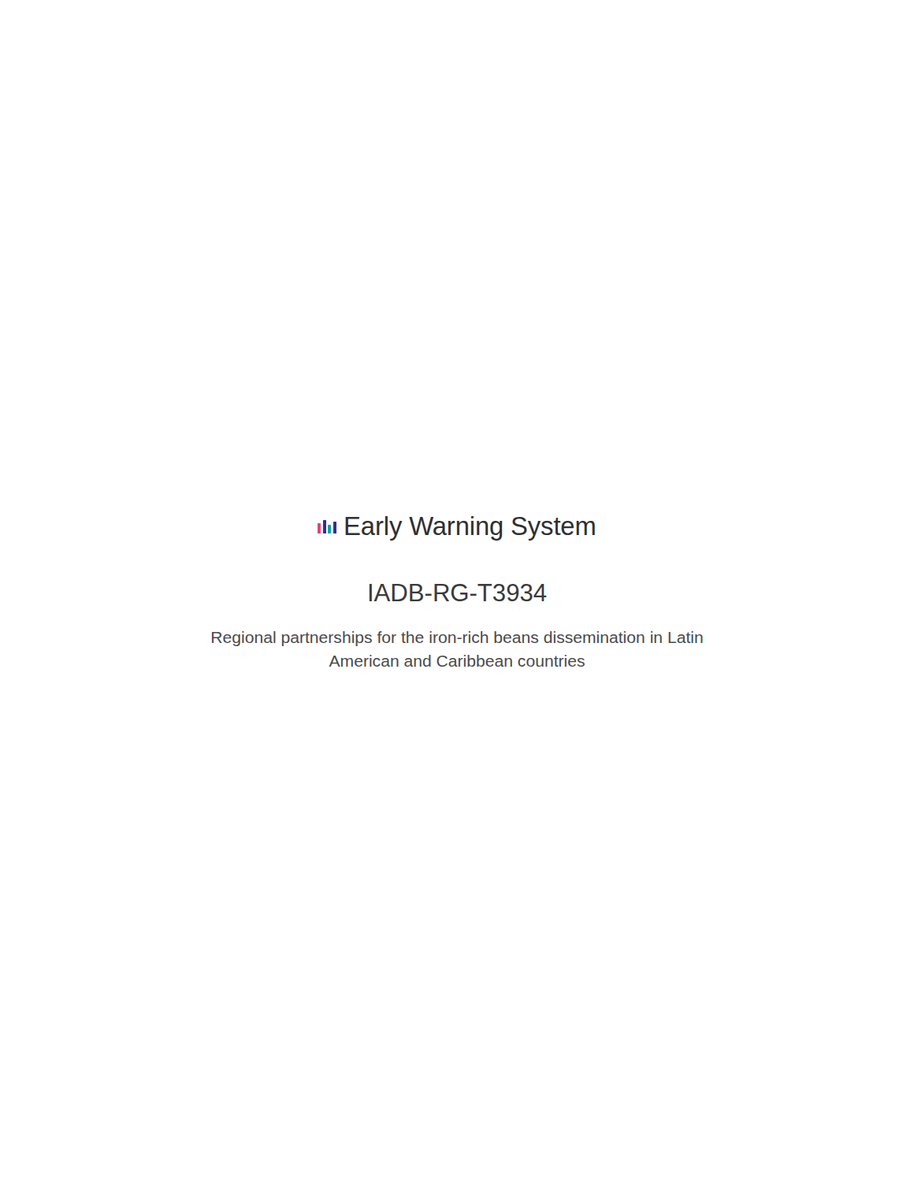Early Warning System
IADB-RG-T3934
Regional partnerships for the iron-rich beans dissemination in Latin American and Caribbean countries